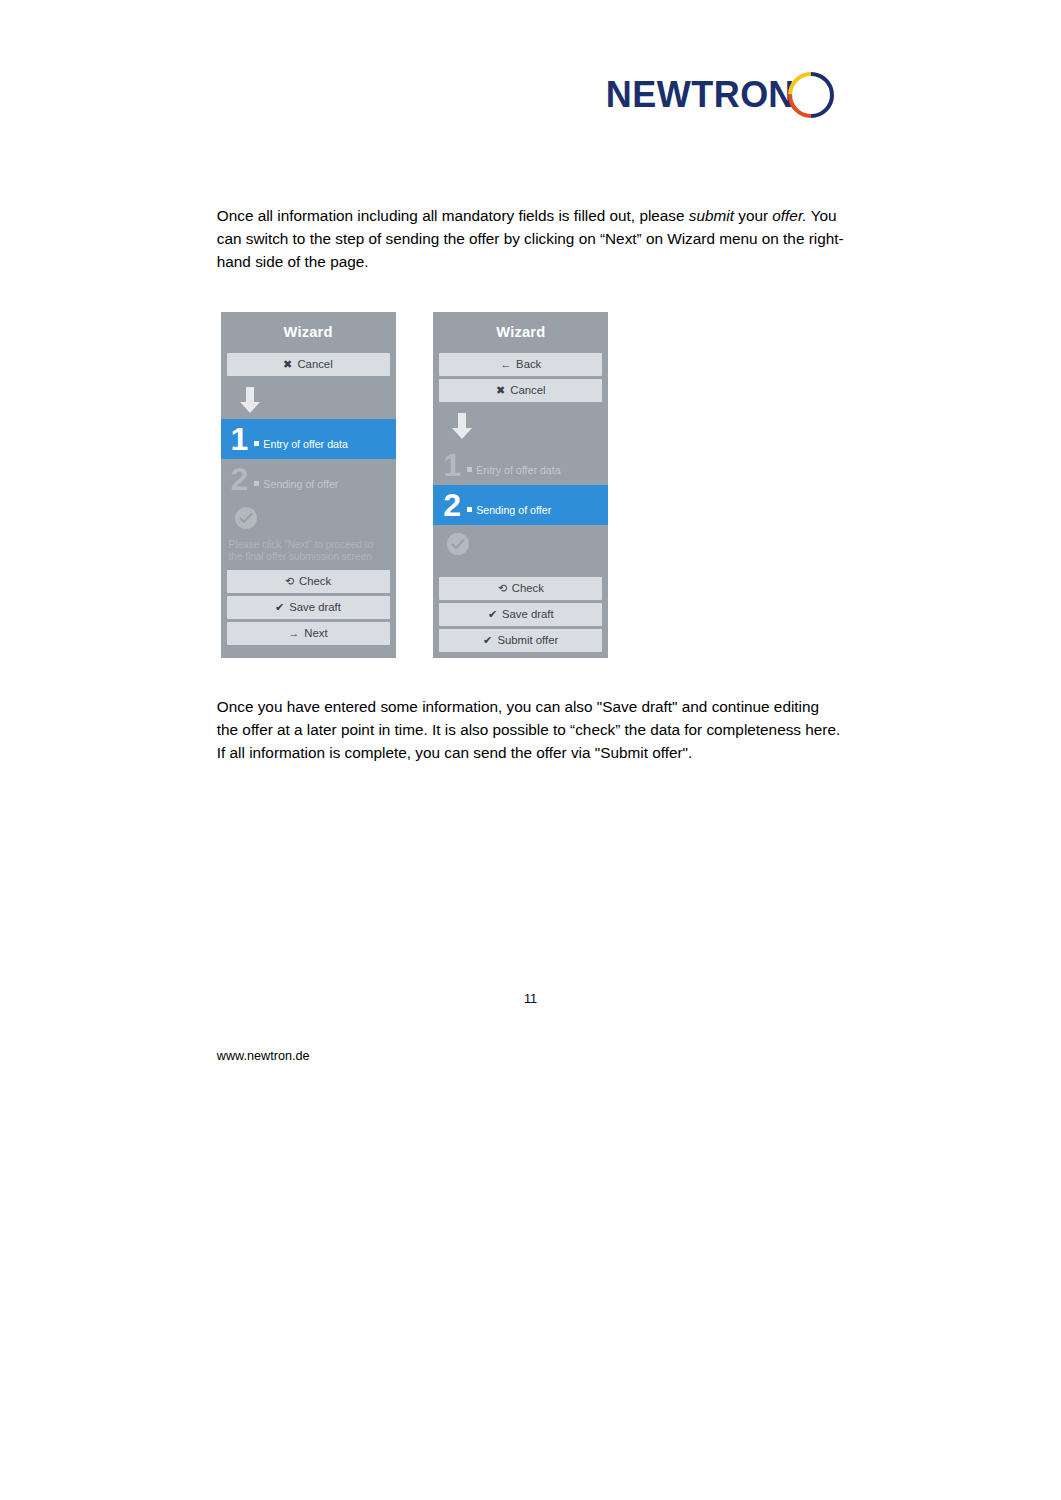NEWTRON
Once all information including all mandatory fields is filled out, please submit your offer. You can switch to the step of sending the offer by clicking on “Next” on Wizard menu on the right-hand side of the page.
Wizard
✖Cancel
1 Entry of offer data
2 Sending of offer
Please click "Next" to proceed to the final offer submission screen
⟲Check
✔Save draft
→Next
Wizard
←Back
✖Cancel
1 Entry of offer data
2 Sending of offer
⟲Check
✔Save draft
✔Submit offer
Once you have entered some information, you can also "Save draft" and continue editing the offer at a later point in time. It is also possible to “check” the data for completeness here. If all information is complete, you can send the offer via "Submit offer".
www.newtron.de
11